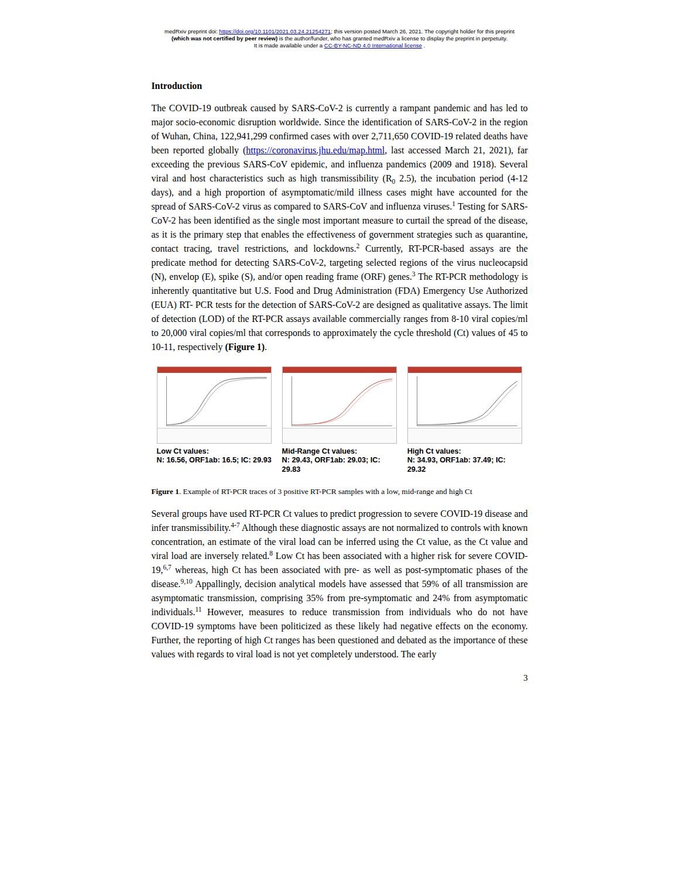medRxiv preprint doi: https://doi.org/10.1101/2021.03.24.21254271; this version posted March 26, 2021. The copyright holder for this preprint
(which was not certified by peer review) is the author/funder, who has granted medRxiv a license to display the preprint in perpetuity.
It is made available under a CC-BY-NC-ND 4.0 International license .
Introduction
The COVID-19 outbreak caused by SARS-CoV-2 is currently a rampant pandemic and has led to major socio-economic disruption worldwide. Since the identification of SARS-CoV-2 in the region of Wuhan, China, 122,941,299 confirmed cases with over 2,711,650 COVID-19 related deaths have been reported globally (https://coronavirus.jhu.edu/map.html, last accessed March 21, 2021), far exceeding the previous SARS-CoV epidemic, and influenza pandemics (2009 and 1918). Several viral and host characteristics such as high transmissibility (R0 2.5), the incubation period (4-12 days), and a high proportion of asymptomatic/mild illness cases might have accounted for the spread of SARS-CoV-2 virus as compared to SARS-CoV and influenza viruses.1 Testing for SARS-CoV-2 has been identified as the single most important measure to curtail the spread of the disease, as it is the primary step that enables the effectiveness of government strategies such as quarantine, contact tracing, travel restrictions, and lockdowns.2 Currently, RT-PCR-based assays are the predicate method for detecting SARS-CoV-2, targeting selected regions of the virus nucleocapsid (N), envelop (E), spike (S), and/or open reading frame (ORF) genes.3 The RT-PCR methodology is inherently quantitative but U.S. Food and Drug Administration (FDA) Emergency Use Authorized (EUA) RT- PCR tests for the detection of SARS-CoV-2 are designed as qualitative assays. The limit of detection (LOD) of the RT-PCR assays available commercially ranges from 8-10 viral copies/ml to 20,000 viral copies/ml that corresponds to approximately the cycle threshold (Ct) values of 45 to 10-11, respectively (Figure 1).
Low Ct values:
N: 16.56, ORF1ab: 16.5; IC: 29.93
Mid-Range Ct values:
N: 29.43, ORF1ab: 29.03; IC: 29.83
High Ct values:
N: 34.93, ORF1ab: 37.49; IC: 29.32
Figure 1. Example of RT-PCR traces of 3 positive RT-PCR samples with a low, mid-range and high Ct
Several groups have used RT-PCR Ct values to predict progression to severe COVID-19 disease and infer transmissibility.4-7 Although these diagnostic assays are not normalized to controls with known concentration, an estimate of the viral load can be inferred using the Ct value, as the Ct value and viral load are inversely related.8 Low Ct has been associated with a higher risk for severe COVID-19,6,7 whereas, high Ct has been associated with pre- as well as post-symptomatic phases of the disease.9,10 Appallingly, decision analytical models have assessed that 59% of all transmission are asymptomatic transmission, comprising 35% from pre-symptomatic and 24% from asymptomatic individuals.11 However, measures to reduce transmission from individuals who do not have COVID-19 symptoms have been politicized as these likely had negative effects on the economy. Further, the reporting of high Ct ranges has been questioned and debated as the importance of these values with regards to viral load is not yet completely understood. The early
3